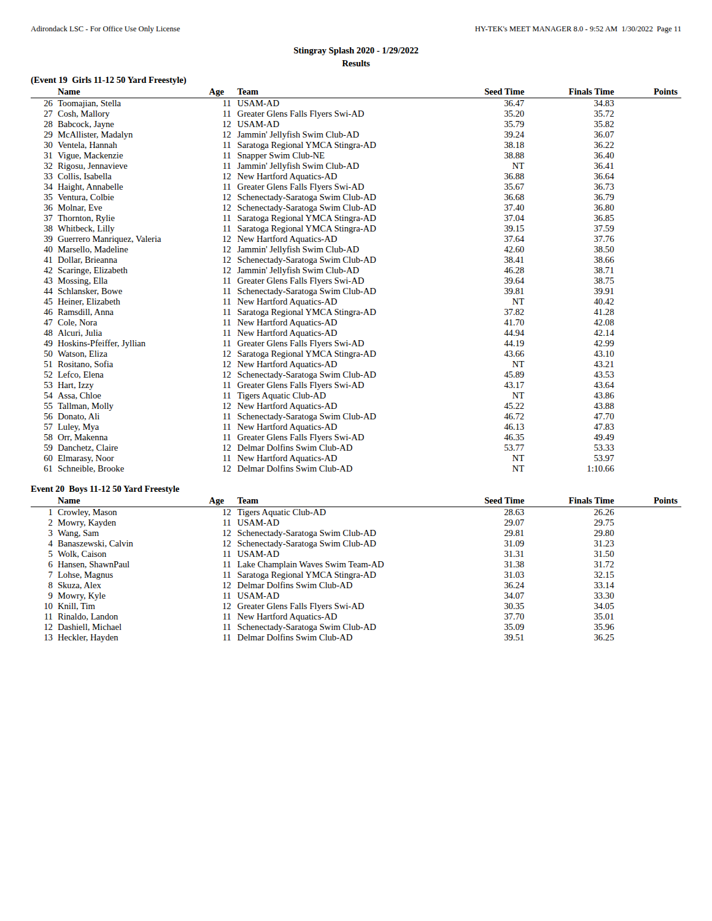Adirondack LSC - For Office Use Only License
HY-TEK's MEET MANAGER 8.0 - 9:52 AM 1/30/2022 Page 11
Stingray Splash 2020 - 1/29/2022
Results
(Event 19 Girls 11-12 50 Yard Freestyle)
| | Name | Age | Team | Seed Time | Finals Time | Points |
| --- | --- | --- | --- | --- | --- | --- |
| 26 | Toomajian, Stella | 11 | USAM-AD | 36.47 | 34.83 | |
| 27 | Cosh, Mallory | 11 | Greater Glens Falls Flyers Swi-AD | 35.20 | 35.72 | |
| 28 | Babcock, Jayne | 12 | USAM-AD | 35.79 | 35.82 | |
| 29 | McAllister, Madalyn | 12 | Jammin' Jellyfish Swim Club-AD | 39.24 | 36.07 | |
| 30 | Ventela, Hannah | 11 | Saratoga Regional YMCA Stingra-AD | 38.18 | 36.22 | |
| 31 | Vigue, Mackenzie | 11 | Snapper Swim Club-NE | 38.88 | 36.40 | |
| 32 | Rigosu, Jennavieve | 11 | Jammin' Jellyfish Swim Club-AD | NT | 36.41 | |
| 33 | Collis, Isabella | 12 | New Hartford Aquatics-AD | 36.88 | 36.64 | |
| 34 | Haight, Annabelle | 11 | Greater Glens Falls Flyers Swi-AD | 35.67 | 36.73 | |
| 35 | Ventura, Colbie | 12 | Schenectady-Saratoga Swim Club-AD | 36.68 | 36.79 | |
| 36 | Molnar, Eve | 12 | Schenectady-Saratoga Swim Club-AD | 37.40 | 36.80 | |
| 37 | Thornton, Rylie | 11 | Saratoga Regional YMCA Stingra-AD | 37.04 | 36.85 | |
| 38 | Whitbeck, Lilly | 11 | Saratoga Regional YMCA Stingra-AD | 39.15 | 37.59 | |
| 39 | Guerrero Manriquez, Valeria | 12 | New Hartford Aquatics-AD | 37.64 | 37.76 | |
| 40 | Marsello, Madeline | 12 | Jammin' Jellyfish Swim Club-AD | 42.60 | 38.50 | |
| 41 | Dollar, Brieanna | 12 | Schenectady-Saratoga Swim Club-AD | 38.41 | 38.66 | |
| 42 | Scaringe, Elizabeth | 12 | Jammin' Jellyfish Swim Club-AD | 46.28 | 38.71 | |
| 43 | Mossing, Ella | 11 | Greater Glens Falls Flyers Swi-AD | 39.64 | 38.75 | |
| 44 | Schlansker, Bowe | 11 | Schenectady-Saratoga Swim Club-AD | 39.81 | 39.91 | |
| 45 | Heiner, Elizabeth | 11 | New Hartford Aquatics-AD | NT | 40.42 | |
| 46 | Ramsdill, Anna | 11 | Saratoga Regional YMCA Stingra-AD | 37.82 | 41.28 | |
| 47 | Cole, Nora | 11 | New Hartford Aquatics-AD | 41.70 | 42.08 | |
| 48 | Alcuri, Julia | 11 | New Hartford Aquatics-AD | 44.94 | 42.14 | |
| 49 | Hoskins-Pfeiffer, Jyllian | 11 | Greater Glens Falls Flyers Swi-AD | 44.19 | 42.99 | |
| 50 | Watson, Eliza | 12 | Saratoga Regional YMCA Stingra-AD | 43.66 | 43.10 | |
| 51 | Rositano, Sofia | 12 | New Hartford Aquatics-AD | NT | 43.21 | |
| 52 | Lefco, Elena | 12 | Schenectady-Saratoga Swim Club-AD | 45.89 | 43.53 | |
| 53 | Hart, Izzy | 11 | Greater Glens Falls Flyers Swi-AD | 43.17 | 43.64 | |
| 54 | Assa, Chloe | 11 | Tigers Aquatic Club-AD | NT | 43.86 | |
| 55 | Tallman, Molly | 12 | New Hartford Aquatics-AD | 45.22 | 43.88 | |
| 56 | Donato, Ali | 11 | Schenectady-Saratoga Swim Club-AD | 46.72 | 47.70 | |
| 57 | Luley, Mya | 11 | New Hartford Aquatics-AD | 46.13 | 47.83 | |
| 58 | Orr, Makenna | 11 | Greater Glens Falls Flyers Swi-AD | 46.35 | 49.49 | |
| 59 | Danchetz, Claire | 12 | Delmar Dolfins Swim Club-AD | 53.77 | 53.33 | |
| 60 | Elmarasy, Noor | 11 | New Hartford Aquatics-AD | NT | 53.97 | |
| 61 | Schneible, Brooke | 12 | Delmar Dolfins Swim Club-AD | NT | 1:10.66 | |
Event 20 Boys 11-12 50 Yard Freestyle
| | Name | Age | Team | Seed Time | Finals Time | Points |
| --- | --- | --- | --- | --- | --- | --- |
| 1 | Crowley, Mason | 12 | Tigers Aquatic Club-AD | 28.63 | 26.26 | |
| 2 | Mowry, Kayden | 11 | USAM-AD | 29.07 | 29.75 | |
| 3 | Wang, Sam | 12 | Schenectady-Saratoga Swim Club-AD | 29.81 | 29.80 | |
| 4 | Banaszewski, Calvin | 12 | Schenectady-Saratoga Swim Club-AD | 31.09 | 31.23 | |
| 5 | Wolk, Caison | 11 | USAM-AD | 31.31 | 31.50 | |
| 6 | Hansen, ShawnPaul | 11 | Lake Champlain Waves Swim Team-AD | 31.38 | 31.72 | |
| 7 | Lohse, Magnus | 11 | Saratoga Regional YMCA Stingra-AD | 31.03 | 32.15 | |
| 8 | Skuza, Alex | 12 | Delmar Dolfins Swim Club-AD | 36.24 | 33.14 | |
| 9 | Mowry, Kyle | 11 | USAM-AD | 34.07 | 33.30 | |
| 10 | Knill, Tim | 12 | Greater Glens Falls Flyers Swi-AD | 30.35 | 34.05 | |
| 11 | Rinaldo, Landon | 11 | New Hartford Aquatics-AD | 37.70 | 35.01 | |
| 12 | Dashiell, Michael | 11 | Schenectady-Saratoga Swim Club-AD | 35.09 | 35.96 | |
| 13 | Heckler, Hayden | 11 | Delmar Dolfins Swim Club-AD | 39.51 | 36.25 | |